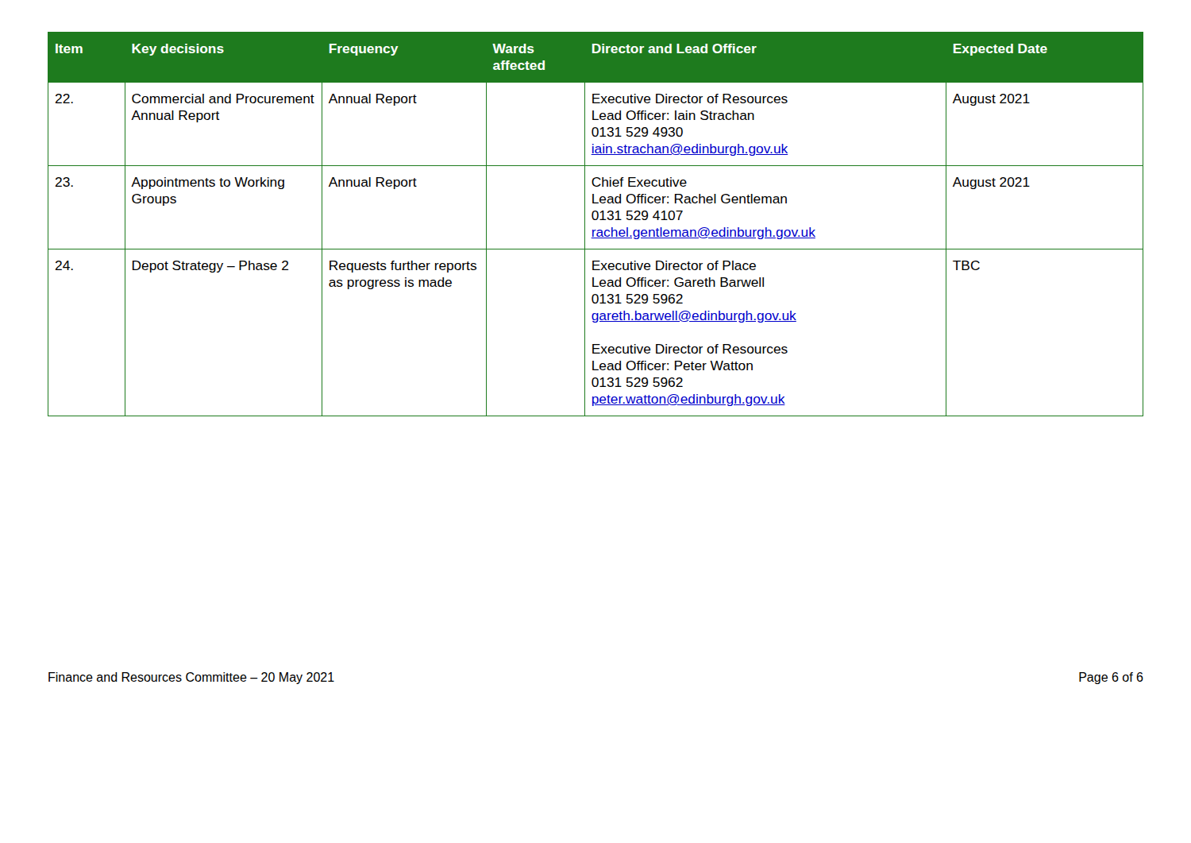| Item | Key decisions | Frequency | Wards affected | Director and Lead Officer | Expected Date |
| --- | --- | --- | --- | --- | --- |
| 22. | Commercial and Procurement Annual Report | Annual Report | | Executive Director of Resources Lead Officer: Iain Strachan 0131 529 4930 iain.strachan@edinburgh.gov.uk | August 2021 |
| 23. | Appointments to Working Groups | Annual Report | | Chief Executive Lead Officer: Rachel Gentleman 0131 529 4107 rachel.gentleman@edinburgh.gov.uk | August 2021 |
| 24. | Depot Strategy – Phase 2 | Requests further reports as progress is made | | Executive Director of Place Lead Officer: Gareth Barwell 0131 529 5962 gareth.barwell@edinburgh.gov.uk Executive Director of Resources Lead Officer: Peter Watton 0131 529 5962 peter.watton@edinburgh.gov.uk | TBC |
Finance and Resources Committee – 20 May 2021 Page 6 of 6